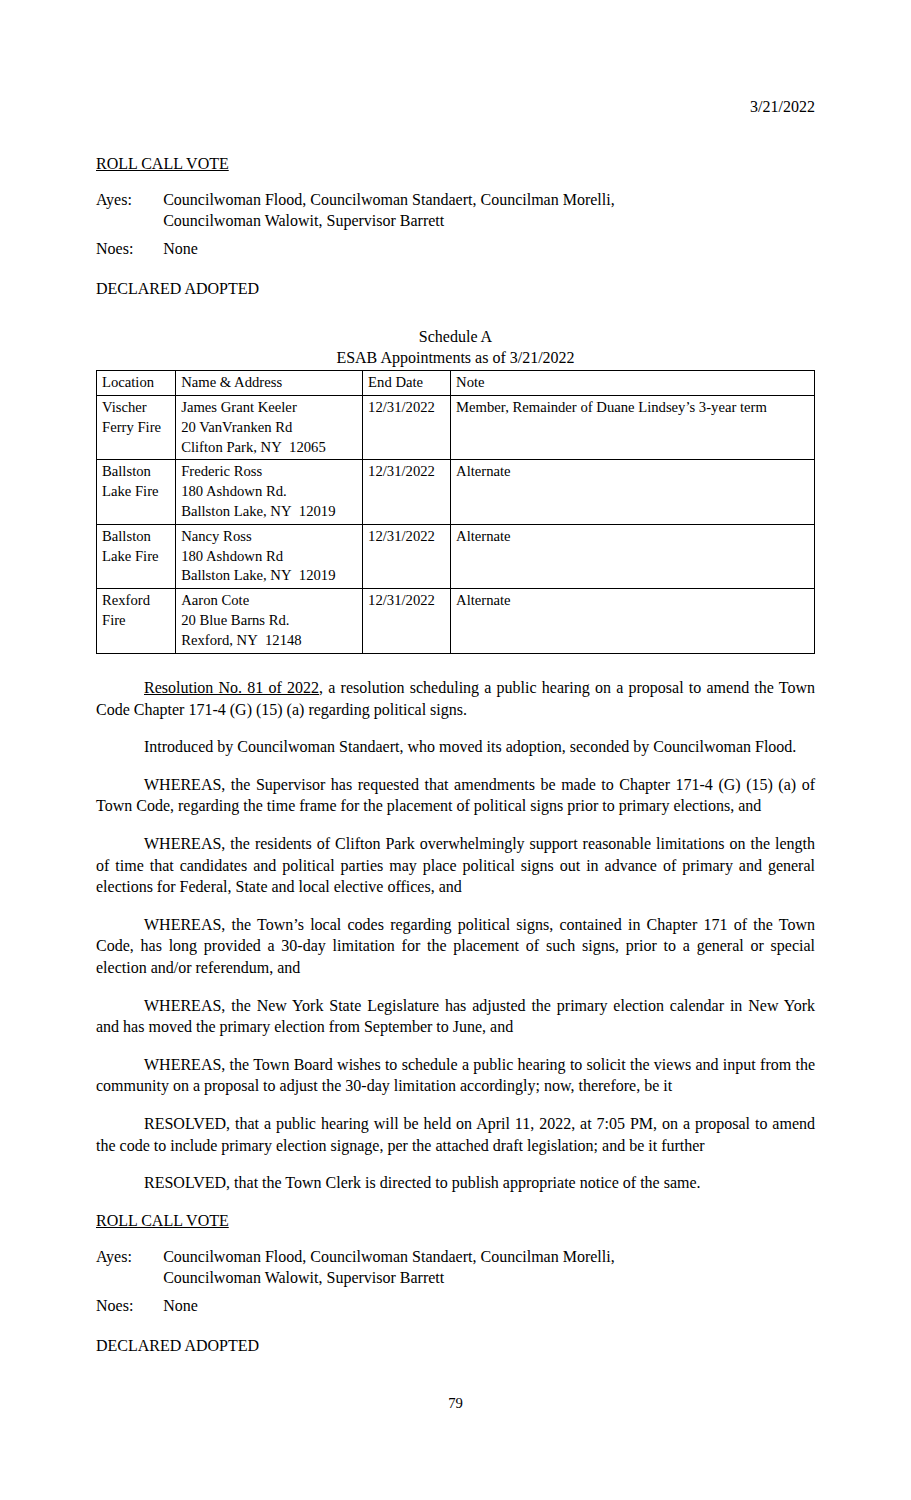3/21/2022
ROLL CALL VOTE
Ayes:
Councilwoman Flood, Councilwoman Standaert, Councilman Morelli,
Councilwoman Walowit, Supervisor Barrett
Noes:
None
DECLARED ADOPTED
Schedule A
ESAB Appointments as of 3/21/2022
| Location | Name & Address | End Date | Note |
| --- | --- | --- | --- |
| Vischer Ferry Fire | James Grant Keeler 20 VanVranken Rd Clifton Park, NY 12065 | 12/31/2022 | Member, Remainder of Duane Lindsey’s 3-year term |
| Ballston Lake Fire | Frederic Ross 180 Ashdown Rd. Ballston Lake, NY 12019 | 12/31/2022 | Alternate |
| Ballston Lake Fire | Nancy Ross 180 Ashdown Rd Ballston Lake, NY 12019 | 12/31/2022 | Alternate |
| Rexford Fire | Aaron Cote 20 Blue Barns Rd. Rexford, NY 12148 | 12/31/2022 | Alternate |
Resolution No. 81 of 2022, a resolution scheduling a public hearing on a proposal to amend the Town Code Chapter 171-4 (G) (15) (a) regarding political signs.
Introduced by Councilwoman Standaert, who moved its adoption, seconded by Councilwoman Flood.
WHEREAS, the Supervisor has requested that amendments be made to Chapter 171-4 (G) (15) (a) of Town Code, regarding the time frame for the placement of political signs prior to primary elections, and
WHEREAS, the residents of Clifton Park overwhelmingly support reasonable limitations on the length of time that candidates and political parties may place political signs out in advance of primary and general elections for Federal, State and local elective offices, and
WHEREAS, the Town’s local codes regarding political signs, contained in Chapter 171 of the Town Code, has long provided a 30-day limitation for the placement of such signs, prior to a general or special election and/or referendum, and
WHEREAS, the New York State Legislature has adjusted the primary election calendar in New York and has moved the primary election from September to June, and
WHEREAS, the Town Board wishes to schedule a public hearing to solicit the views and input from the community on a proposal to adjust the 30-day limitation accordingly; now, therefore, be it
RESOLVED, that a public hearing will be held on April 11, 2022, at 7:05 PM, on a proposal to amend the code to include primary election signage, per the attached draft legislation; and be it further
RESOLVED, that the Town Clerk is directed to publish appropriate notice of the same.
ROLL CALL VOTE
Ayes:
Councilwoman Flood, Councilwoman Standaert, Councilman Morelli,
Councilwoman Walowit, Supervisor Barrett
Noes:
None
DECLARED ADOPTED
79